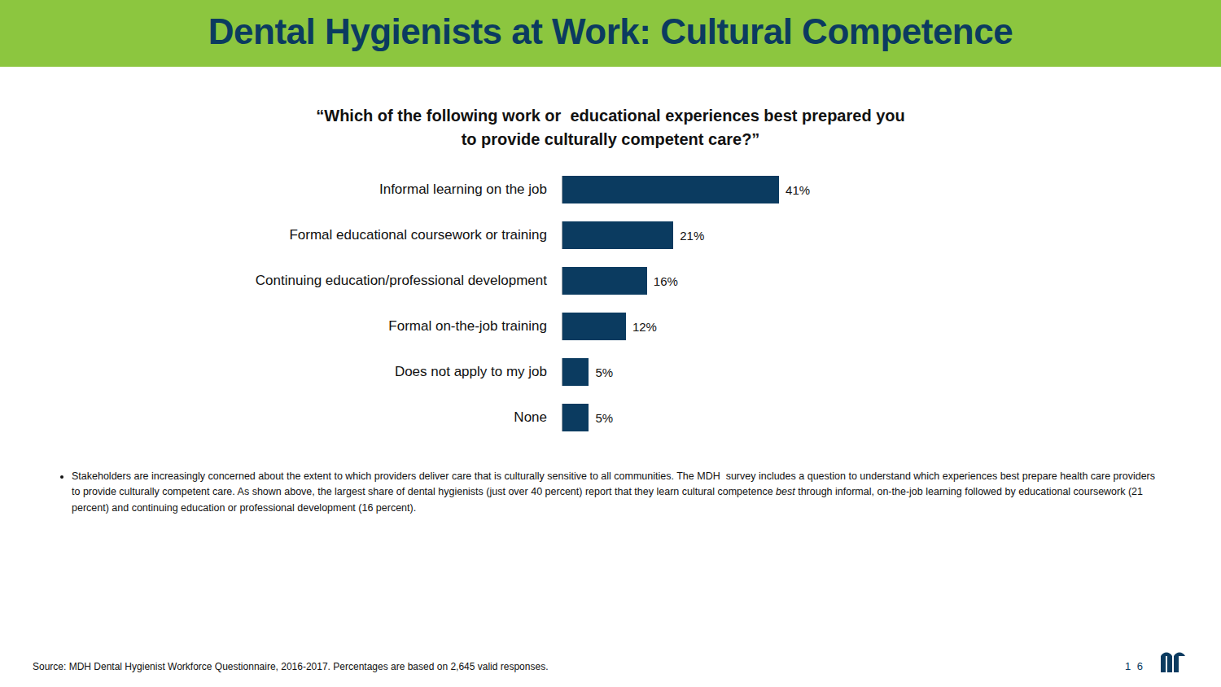Dental Hygienists at Work: Cultural Competence
“Which of the following work or educational experiences best prepared you
to provide culturally competent care?”
Informal learning on the job
41%
Formal educational coursework or training
21%
Continuing education/professional development
16%
Formal on-the-job training
12%
Does not apply to my job
5%
None
5%
Stakeholders are increasingly concerned about the extent to which providers deliver care that is culturally sensitive to all communities. The MDH survey includes a question to understand which experiences best prepare health care providers to provide culturally competent care. As shown above, the largest share of dental hygienists (just over 40 percent) report that they learn cultural competence best through informal, on-the-job learning followed by educational coursework (21 percent) and continuing education or professional development (16 percent).
Source: MDH Dental Hygienist Workforce Questionnaire, 2016-2017. Percentages are based on 2,645 valid responses.
1 6